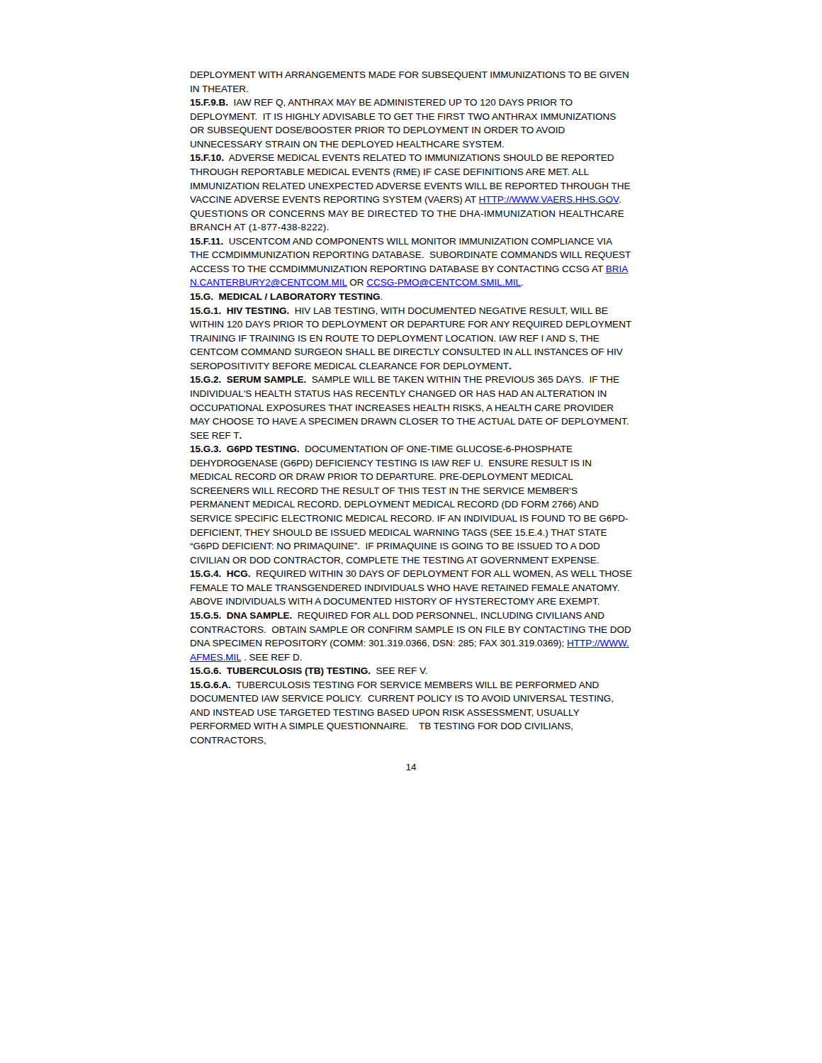DEPLOYMENT WITH ARRANGEMENTS MADE FOR SUBSEQUENT IMMUNIZATIONS TO BE GIVEN IN THEATER.
15.F.9.B. IAW REF Q, ANTHRAX MAY BE ADMINISTERED UP TO 120 DAYS PRIOR TO DEPLOYMENT. IT IS HIGHLY ADVISABLE TO GET THE FIRST TWO ANTHRAX IMMUNIZATIONS OR SUBSEQUENT DOSE/BOOSTER PRIOR TO DEPLOYMENT IN ORDER TO AVOID UNNECESSARY STRAIN ON THE DEPLOYED HEALTHCARE SYSTEM.
15.F.10. ADVERSE MEDICAL EVENTS RELATED TO IMMUNIZATIONS SHOULD BE REPORTED THROUGH REPORTABLE MEDICAL EVENTS (RME) IF CASE DEFINITIONS ARE MET. ALL IMMUNIZATION RELATED UNEXPECTED ADVERSE EVENTS WILL BE REPORTED THROUGH THE VACCINE ADVERSE EVENTS REPORTING SYSTEM (VAERS) AT HTTP://WWW.VAERS.HHS.GOV.
QUESTIONS OR CONCERNS MAY BE DIRECTED TO THE DHA-IMMUNIZATION HEALTHCARE
BRANCH AT (1-877-438-8222).
15.F.11. USCENTCOM AND COMPONENTS WILL MONITOR IMMUNIZATION COMPLIANCE VIA THE CCMDIMMUNIZATION REPORTING DATABASE. SUBORDINATE COMMANDS WILL REQUEST ACCESS TO THE CCMDIMMUNIZATION REPORTING DATABASE BY CONTACTING CCSG AT BRIAN.CANTERBURY2@CENTCOM.MIL OR CCSG-PMO@CENTCOM.SMIL.MIL.
15.G. MEDICAL / LABORATORY TESTING.
15.G.1. HIV TESTING. HIV LAB TESTING, WITH DOCUMENTED NEGATIVE RESULT, WILL BE WITHIN 120 DAYS PRIOR TO DEPLOYMENT OR DEPARTURE FOR ANY REQUIRED DEPLOYMENT TRAINING IF TRAINING IS EN ROUTE TO DEPLOYMENT LOCATION. IAW REF I AND S, THE CENTCOM COMMAND SURGEON SHALL BE DIRECTLY CONSULTED IN ALL INSTANCES OF HIV SEROPOSITIVITY BEFORE MEDICAL CLEARANCE FOR DEPLOYMENT.
15.G.2. SERUM SAMPLE. SAMPLE WILL BE TAKEN WITHIN THE PREVIOUS 365 DAYS. IF THE INDIVIDUAL'S HEALTH STATUS HAS RECENTLY CHANGED OR HAS HAD AN ALTERATION IN OCCUPATIONAL EXPOSURES THAT INCREASES HEALTH RISKS, A HEALTH CARE PROVIDER MAY CHOOSE TO HAVE A SPECIMEN DRAWN CLOSER TO THE ACTUAL DATE OF DEPLOYMENT. SEE REF T.
15.G.3. G6PD TESTING. DOCUMENTATION OF ONE-TIME GLUCOSE-6-PHOSPHATE DEHYDROGENASE (G6PD) DEFICIENCY TESTING IS IAW REF U. ENSURE RESULT IS IN MEDICAL RECORD OR DRAW PRIOR TO DEPARTURE. PRE-DEPLOYMENT MEDICAL SCREENERS WILL RECORD THE RESULT OF THIS TEST IN THE SERVICE MEMBER'S PERMANENT MEDICAL RECORD, DEPLOYMENT MEDICAL RECORD (DD FORM 2766) AND SERVICE SPECIFIC ELECTRONIC MEDICAL RECORD. IF AN INDIVIDUAL IS FOUND TO BE G6PD-DEFICIENT, THEY SHOULD BE ISSUED MEDICAL WARNING TAGS (SEE 15.E.4.) THAT STATE “G6PD DEFICIENT: NO PRIMAQUINE”. IF PRIMAQUINE IS GOING TO BE ISSUED TO A DOD CIVILIAN OR DOD CONTRACTOR, COMPLETE THE TESTING AT GOVERNMENT EXPENSE.
15.G.4. HCG. REQUIRED WITHIN 30 DAYS OF DEPLOYMENT FOR ALL WOMEN, AS WELL THOSE FEMALE TO MALE TRANSGENDERED INDIVIDUALS WHO HAVE RETAINED FEMALE ANATOMY. ABOVE INDIVIDUALS WITH A DOCUMENTED HISTORY OF HYSTERECTOMY ARE EXEMPT.
15.G.5. DNA SAMPLE. REQUIRED FOR ALL DOD PERSONNEL, INCLUDING CIVILIANS AND CONTRACTORS. OBTAIN SAMPLE OR CONFIRM SAMPLE IS ON FILE BY CONTACTING THE DOD DNA SPECIMEN REPOSITORY (COMM: 301.319.0366, DSN: 285; FAX 301.319.0369); HTTP://WWW.AFMES.MIL . SEE REF D.
15.G.6. TUBERCULOSIS (TB) TESTING. SEE REF V.
15.G.6.A. TUBERCULOSIS TESTING FOR SERVICE MEMBERS WILL BE PERFORMED AND DOCUMENTED IAW SERVICE POLICY. CURRENT POLICY IS TO AVOID UNIVERSAL TESTING, AND INSTEAD USE TARGETED TESTING BASED UPON RISK ASSESSMENT, USUALLY PERFORMED WITH A SIMPLE QUESTIONNAIRE. TB TESTING FOR DOD CIVILIANS, CONTRACTORS,
14